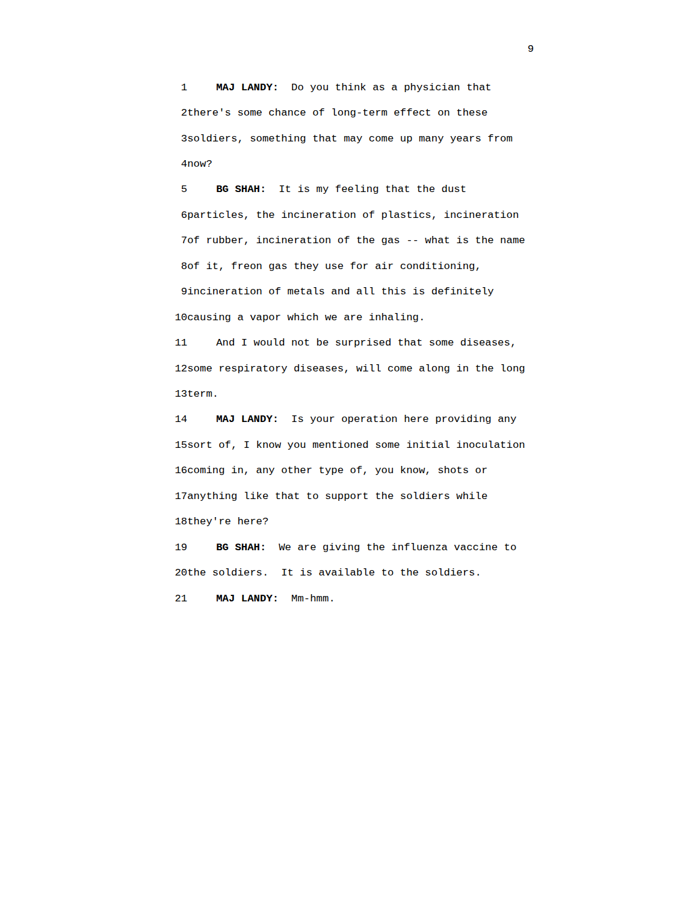9
| 1 | MAJ LANDY: Do you think as a physician that |
| 2 | there's some chance of long-term effect on these |
| 3 | soldiers, something that may come up many years from |
| 4 | now? |
| 5 | BG SHAH: It is my feeling that the dust |
| 6 | particles, the incineration of plastics, incineration |
| 7 | of rubber, incineration of the gas -- what is the name |
| 8 | of it, freon gas they use for air conditioning, |
| 9 | incineration of metals and all this is definitely |
| 10 | causing a vapor which we are inhaling. |
| 11 | And I would not be surprised that some diseases, |
| 12 | some respiratory diseases, will come along in the long |
| 13 | term. |
| 14 | MAJ LANDY: Is your operation here providing any |
| 15 | sort of, I know you mentioned some initial inoculation |
| 16 | coming in, any other type of, you know, shots or |
| 17 | anything like that to support the soldiers while |
| 18 | they're here? |
| 19 | BG SHAH: We are giving the influenza vaccine to |
| 20 | the soldiers. It is available to the soldiers. |
| 21 | MAJ LANDY: Mm-hmm. |